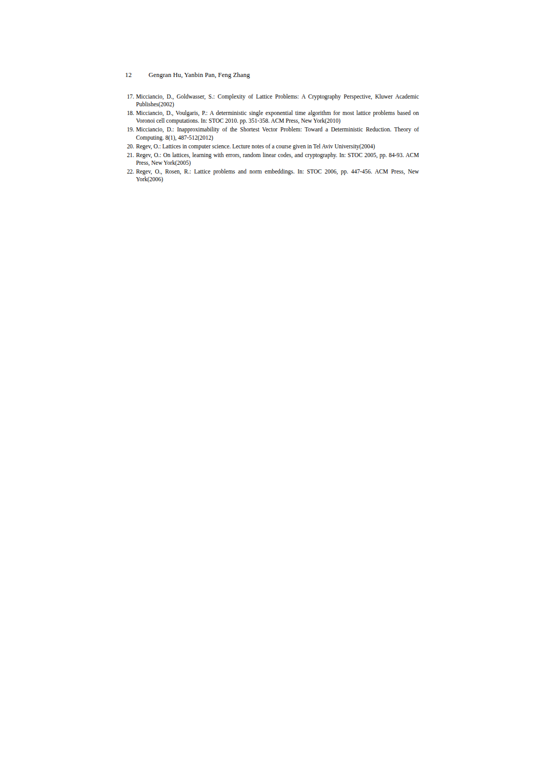12 Gengran Hu, Yanbin Pan, Feng Zhang
17. Micciancio, D., Goldwasser, S.: Complexity of Lattice Problems: A Cryptography Perspective, Kluwer Academic Publishes(2002)
18. Micciancio, D., Voulgaris, P.: A deterministic single exponential time algorithm for most lattice problems based on Voronoi cell computations. In: STOC 2010. pp. 351-358. ACM Press, New York(2010)
19. Micciancio, D.: Inapproximability of the Shortest Vector Problem: Toward a Deterministic Reduction. Theory of Computing. 8(1), 487-512(2012)
20. Regev, O.: Lattices in computer science. Lecture notes of a course given in Tel Aviv University(2004)
21. Regev, O.: On lattices, learning with errors, random linear codes, and cryptography. In: STOC 2005, pp. 84-93. ACM Press, New York(2005)
22. Regev, O., Rosen, R.: Lattice problems and norm embeddings. In: STOC 2006, pp. 447-456. ACM Press, New York(2006)